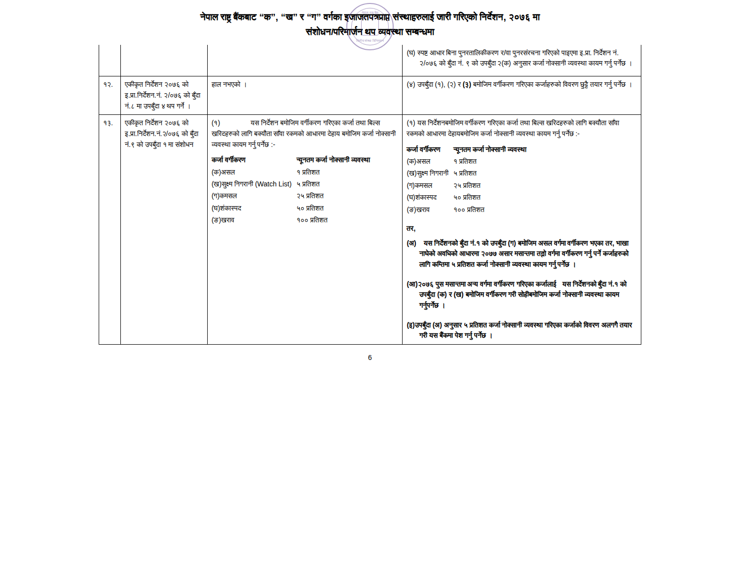नेपाल राष्ट्र बैंक
वित्तीय संस्था विनियमन
नेपाल राष्ट्र बैंकबाट “क”, “ख” र “ग” वर्गका इजाजतपत्रप्राप्त संस्थाहरुलाई जारी गरिएको निर्देशन, २०७६ मा संशोधन/परिमार्जन थप व्यवस्था सम्बन्धमा
| | | | (घ) स्पष्ट आधार बिना पुनरतालिकीकरण र/वा पुनरसंरचना गरिएको पाइएमा इ.प्रा. निर्देशन नं. २/०७६ को बुँदा नं. ९ को उपबुँदा २(क) अनुसार कर्जा नोक्सानी व्यवस्था कायम गर्नु पर्नेछ । |
| १२. | एकीकृत निर्देशन २०७६ को इ.प्रा.निर्देशन.नं. २/०७६ को बुँदा नं.८ मा उपबुँदा ४ थप गर्ने । | हाल नभएको । | (४) उपबुँदा (१), (२) र (३) बमोजिम वर्गीकरण गरिएका कर्जाहरुको विवरण छुट्टै तयार गर्नु पर्नेछ । |
| १३. | एकीकृत निर्देशन २०७६ को इ.प्रा.निर्देशन.नं.२/०७६ को बुँदा नं.९ को उपबुँदा १ मा संशोधन | (१) यस निर्देशन बमोजिम वर्गीकरण गरिएका कर्जा तथा बिल्स खरिदहरुको लागि बक्यौता साँवा रकमको आधारमा देहाय बमोजिम कर्जा नोक्सानी व्यवस्था कायम गर्नु पर्नेछ :- / कर्जा वर्गीकरण / न्यूनतम कर्जा नोक्सानी व्यवस्था / / (क)असल / १ प्रतिशत / / (ख)सुक्ष्म निगरानी (Watch List) / ५ प्रतिशत / / (ग)कमसल / २५ प्रतिशत / / (घ)शंकास्पद / ५० प्रतिशत / / (ङ)खराव / १०० प्रतिशत / | (१) यस निर्देशनबमोजिम वर्गीकरण गरिएका कर्जा तथा बिल्स खरिदहरुको लागि बक्यौता साँवा रकमको आधारमा देहायबमोजिम कर्जा नोक्सानी व्यवस्था कायम गर्नु पर्नेछ :- / कर्जा वर्गीकरण / न्यूनतम कर्जा नोक्सानी व्यवस्था / / (क)असल / १ प्रतिशत / / (ख)सुक्ष्म निगरानी / ५ प्रतिशत / / (ग)कमसल / २५ प्रतिशत / / (घ)शंकास्पद / ५० प्रतिशत / / (ङ)खराव / १०० प्रतिशत / तर, (अ) यस निर्देशनको बुँदा नं.१ को उपबुँदा (ग) बमोजिम असल वर्गमा वर्गीकरण भएका तर, भाखा नाघेको अवधिको आधारमा २०७७ असार मसान्तमा तल्लो वर्गमा वर्गीकरण गर्नु पर्ने कर्जाहरुको लागि कम्तिमा ५ प्रतिशत कर्जा नोक्सानी व्यवस्था कायम गर्नु पर्नेछ । (आ)२०७६ पुस मसान्तमा अन्य वर्गमा वर्गीकरण गरिएका कर्जालाई यस निर्देशनको बुँदा नं.१ को उपबुँदा (क) र (ख) बमोजिम वर्गीकरण गरी सोहीबमोजिम कर्जा नोक्सानी व्यवस्था कायम गर्नुपर्नेछ । (इ)उपबुँदा (अ) अनुसार ५ प्रतिशत कर्जा नोक्सानी व्यवस्था गरिएका कर्जाको विवरण अलगगै तयार गरी यस बैंकमा पेश गर्नु पर्नेछ । |
6